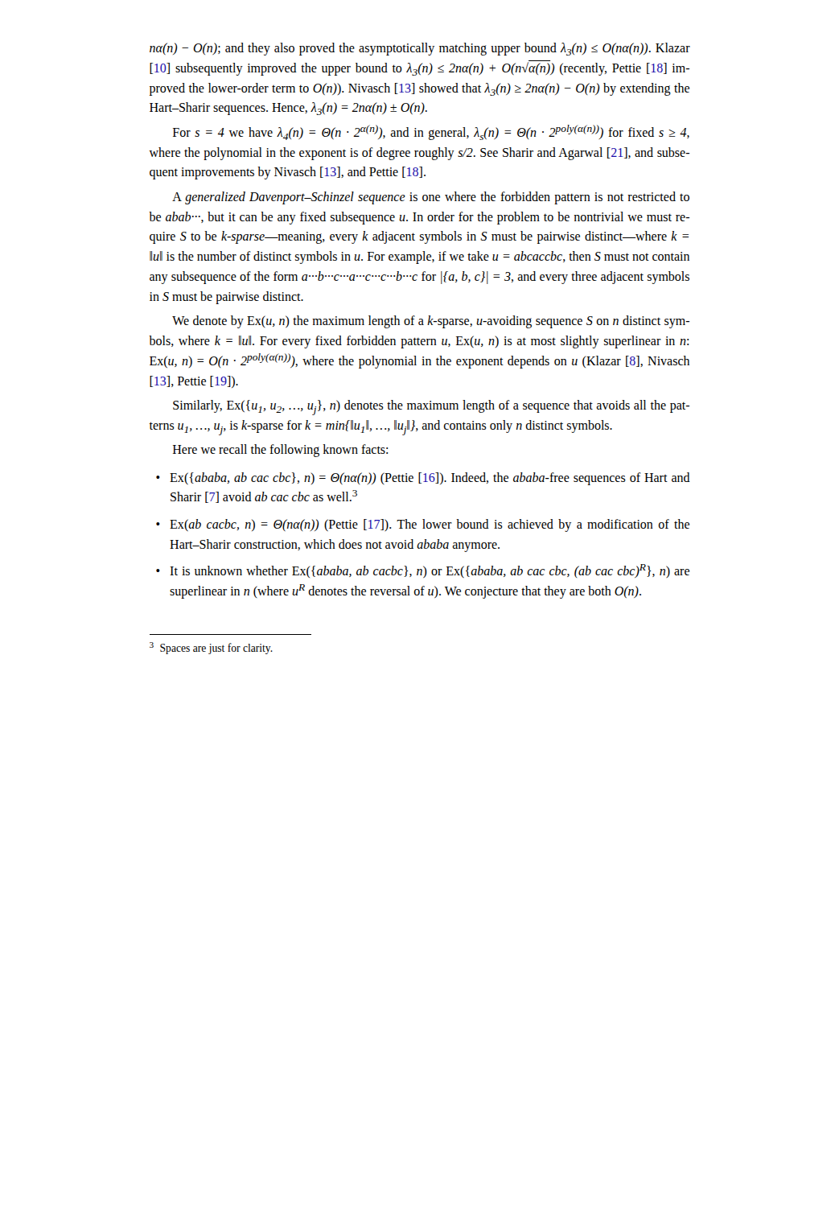nα(n) − O(n); and they also proved the asymptotically matching upper bound λ3(n) ≤ O(nα(n)). Klazar [10] subsequently improved the upper bound to λ3(n) ≤ 2nα(n) + O(n√α(n)) (recently, Pettie [18] improved the lower-order term to O(n)). Nivasch [13] showed that λ3(n) ≥ 2nα(n) − O(n) by extending the Hart–Sharir sequences. Hence, λ3(n) = 2nα(n) ± O(n).
For s = 4 we have λ4(n) = Θ(n · 2α(n)), and in general, λs(n) = Θ(n · 2poly(α(n))) for fixed s ≥ 4, where the polynomial in the exponent is of degree roughly s/2. See Sharir and Agarwal [21], and subsequent improvements by Nivasch [13], and Pettie [18].
A generalized Davenport–Schinzel sequence is one where the forbidden pattern is not restricted to be abab···, but it can be any fixed subsequence u. In order for the problem to be nontrivial we must require S to be k-sparse—meaning, every k adjacent symbols in S must be pairwise distinct—where k = ‖u‖ is the number of distinct symbols in u. For example, if we take u = abcaccbc, then S must not contain any subsequence of the form a···b···c···a···c···c···b···c for |{a, b, c}| = 3, and every three adjacent symbols in S must be pairwise distinct.
We denote by Ex(u, n) the maximum length of a k-sparse, u-avoiding sequence S on n distinct symbols, where k = ‖u‖. For every fixed forbidden pattern u, Ex(u, n) is at most slightly superlinear in n: Ex(u, n) = O(n · 2poly(α(n))), where the polynomial in the exponent depends on u (Klazar [8], Nivasch [13], Pettie [19]).
Similarly, Ex({u1, u2, …, uj}, n) denotes the maximum length of a sequence that avoids all the patterns u1, …, uj, is k-sparse for k = min{‖u1‖, …, ‖uj‖}, and contains only n distinct symbols.
Here we recall the following known facts:
Ex({ababa, ab cac cbc}, n) = Θ(nα(n)) (Pettie [16]). Indeed, the ababa-free sequences of Hart and Sharir [7] avoid ab cac cbc as well.3
Ex(ab cacbc, n) = Θ(nα(n)) (Pettie [17]). The lower bound is achieved by a modification of the Hart–Sharir construction, which does not avoid ababa anymore.
It is unknown whether Ex({ababa, ab cacbc}, n) or Ex({ababa, ab cac cbc, (ab cac cbc)R}, n) are superlinear in n (where uR denotes the reversal of u). We conjecture that they are both O(n).
3 Spaces are just for clarity.